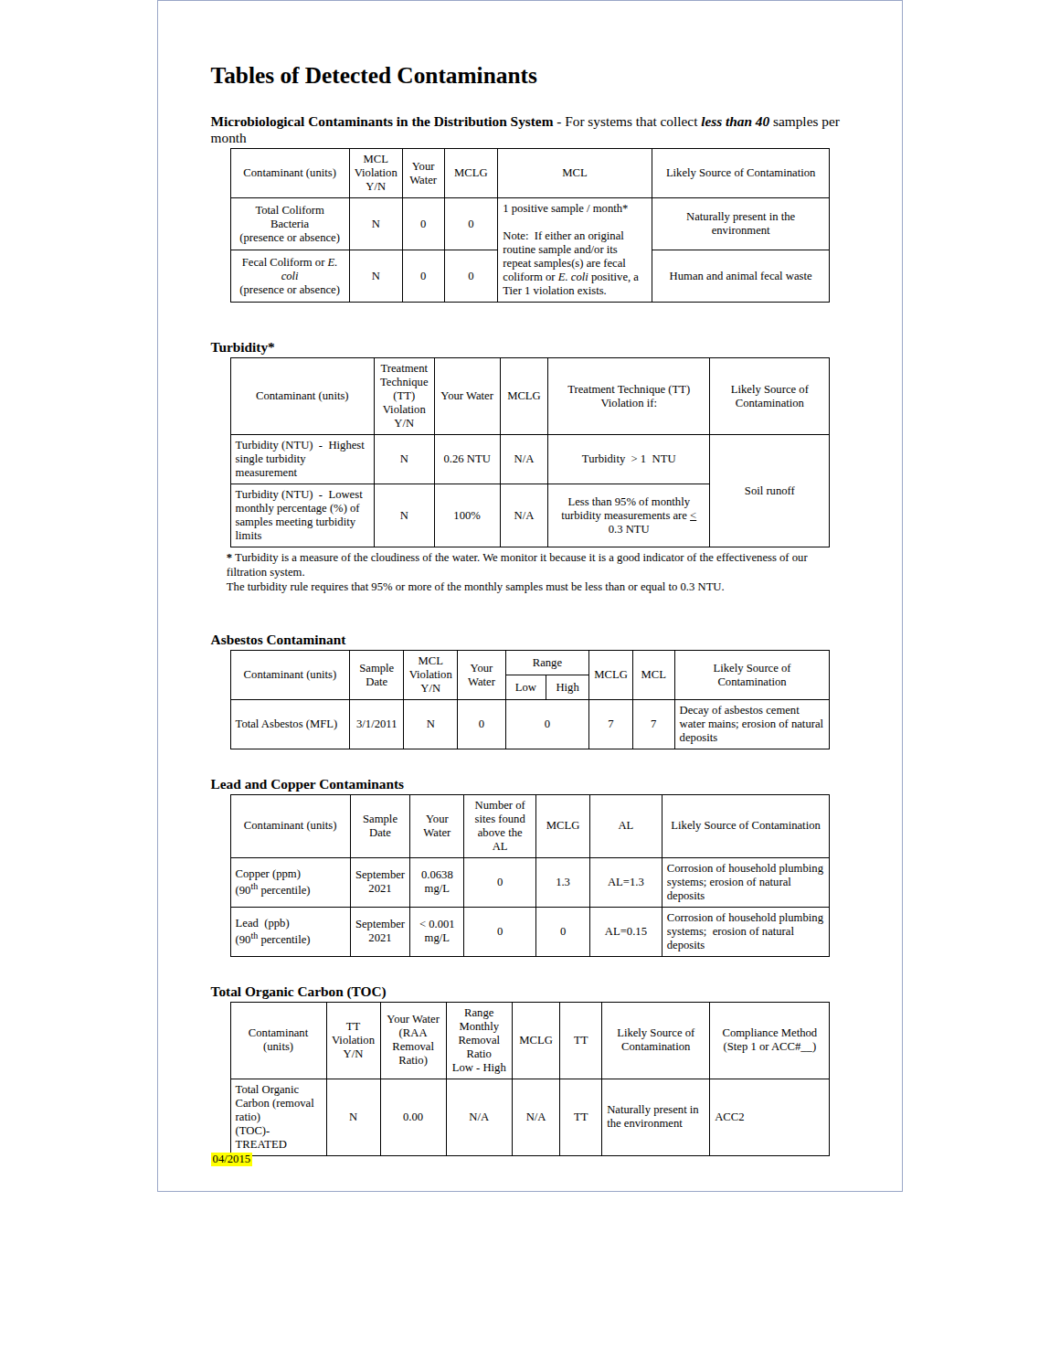Tables of Detected Contaminants
Microbiological Contaminants in the Distribution System - For systems that collect less than 40 samples per month
| Contaminant (units) | MCL Violation Y/N | Your Water | MCLG | MCL | Likely Source of Contamination |
| --- | --- | --- | --- | --- | --- |
| Total Coliform Bacteria (presence or absence) | N | 0 | 0 | 1 positive sample / month* Note: If either an original routine sample and/or its repeat samples(s) are fecal coliform or E. coli positive, a Tier 1 violation exists. | Naturally present in the environment |
| Fecal Coliform or E. coli (presence or absence) | N | 0 | 0 | Human and animal fecal waste |
Turbidity*
| Contaminant (units) | Treatment Technique (TT) Violation Y/N | Your Water | MCLG | Treatment Technique (TT) Violation if: | Likely Source of Contamination |
| --- | --- | --- | --- | --- | --- |
| Turbidity (NTU) - Highest single turbidity measurement | N | 0.26 NTU | N/A | Turbidity > 1 NTU | Soil runoff |
| Turbidity (NTU) - Lowest monthly percentage (%) of samples meeting turbidity limits | N | 100% | N/A | Less than 95% of monthly turbidity measurements are < 0.3 NTU |
* Turbidity is a measure of the cloudiness of the water. We monitor it because it is a good indicator of the effectiveness of our filtration system.
The turbidity rule requires that 95% or more of the monthly samples must be less than or equal to 0.3 NTU.
Asbestos Contaminant
| Contaminant (units) | Sample Date | MCL Violation Y/N | Your Water | Range | MCLG | MCL | Likely Source of Contamination |
| --- | --- | --- | --- | --- | --- | --- | --- |
| Low | High |
| Total Asbestos (MFL) | 3/1/2011 | N | 0 | 0 | 7 | 7 | Decay of asbestos cement water mains; erosion of natural deposits |
Lead and Copper Contaminants
| Contaminant (units) | Sample Date | Your Water | Number of sites found above the AL | MCLG | AL | Likely Source of Contamination |
| --- | --- | --- | --- | --- | --- | --- |
| Copper (ppm) (90 th percentile) | September 2021 | 0.0638 mg/L | 0 | 1.3 | AL=1.3 | Corrosion of household plumbing systems; erosion of natural deposits |
| Lead (ppb) (90 th percentile) | September 2021 | < 0.001 mg/L | 0 | 0 | AL=0.15 | Corrosion of household plumbing systems; erosion of natural deposits |
Total Organic Carbon (TOC)
| Contaminant (units) | TT Violation Y/N | Your Water (RAA Removal Ratio) | Range Monthly Removal Ratio Low - High | MCLG | TT | Likely Source of Contamination | Compliance Method (Step 1 or ACC#__) |
| --- | --- | --- | --- | --- | --- | --- | --- |
| Total Organic Carbon (removal ratio) (TOC)-TREATED | N | 0.00 | N/A | N/A | TT | Naturally present in the environment | ACC2 |
04/2015